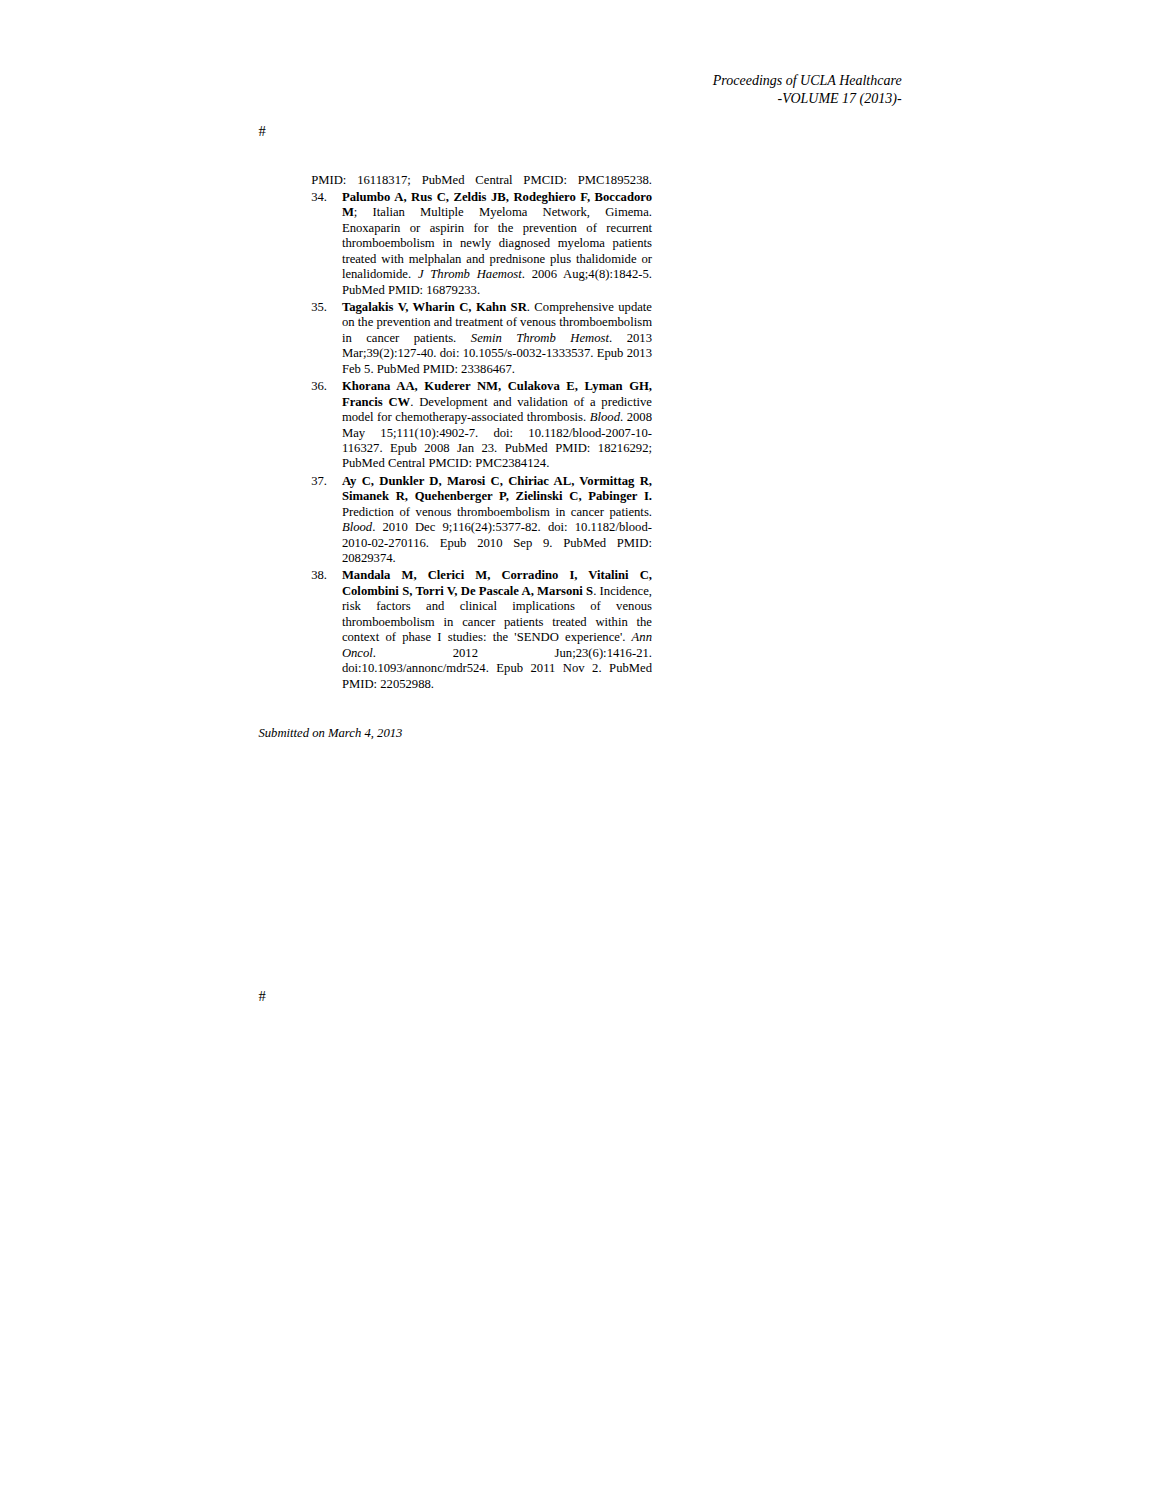Proceedings of UCLA Healthcare
-VOLUME 17 (2013)-
#
PMID: 16118317; PubMed Central PMCID: PMC1895238.
Palumbo A, Rus C, Zeldis JB, Rodeghiero F, Boccadoro M; Italian Multiple Myeloma Network, Gimema. Enoxaparin or aspirin for the prevention of recurrent thromboembolism in newly diagnosed myeloma patients treated with melphalan and prednisone plus thalidomide or lenalidomide. J Thromb Haemost. 2006 Aug;4(8):1842-5. PubMed PMID: 16879233.
Tagalakis V, Wharin C, Kahn SR. Comprehensive update on the prevention and treatment of venous thromboembolism in cancer patients. Semin Thromb Hemost. 2013 Mar;39(2):127-40. doi: 10.1055/s-0032-1333537. Epub 2013 Feb 5. PubMed PMID: 23386467.
Khorana AA, Kuderer NM, Culakova E, Lyman GH, Francis CW. Development and validation of a predictive model for chemotherapy-associated thrombosis. Blood. 2008 May 15;111(10):4902-7. doi: 10.1182/blood-2007-10-116327. Epub 2008 Jan 23. PubMed PMID: 18216292; PubMed Central PMCID: PMC2384124.
Ay C, Dunkler D, Marosi C, Chiriac AL, Vormittag R, Simanek R, Quehenberger P, Zielinski C, Pabinger I. Prediction of venous thromboembolism in cancer patients. Blood. 2010 Dec 9;116(24):5377-82. doi: 10.1182/blood-2010-02-270116. Epub 2010 Sep 9. PubMed PMID: 20829374.
Mandala M, Clerici M, Corradino I, Vitalini C, Colombini S, Torri V, De Pascale A, Marsoni S. Incidence, risk factors and clinical implications of venous thromboembolism in cancer patients treated within the context of phase I studies: the 'SENDO experience'. Ann Oncol. 2012 Jun;23(6):1416-21. doi:10.1093/annonc/mdr524. Epub 2011 Nov 2. PubMed PMID: 22052988.
Submitted on March 4, 2013
#